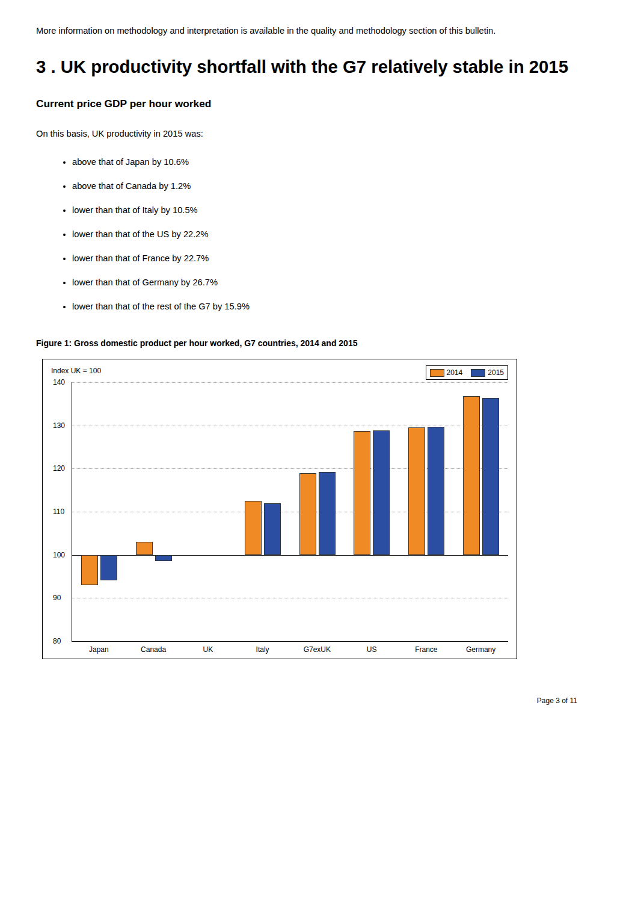More information on methodology and interpretation is available in the quality and methodology section of this bulletin.
3 . UK productivity shortfall with the G7 relatively stable in 2015
Current price GDP per hour worked
On this basis, UK productivity in 2015 was:
above that of Japan by 10.6%
above that of Canada by 1.2%
lower than that of Italy by 10.5%
lower than that of the US by 22.2%
lower than that of France by 22.7%
lower than that of Germany by 26.7%
lower than that of the rest of the G7 by 15.9%
Figure 1: Gross domestic product per hour worked, G7 countries, 2014 and 2015
Index UK = 100
2014
2015
140
130
120
110
100
90
80
Japan
Canada
UK
Italy
G7exUK
US
France
Germany
Page 3 of 11